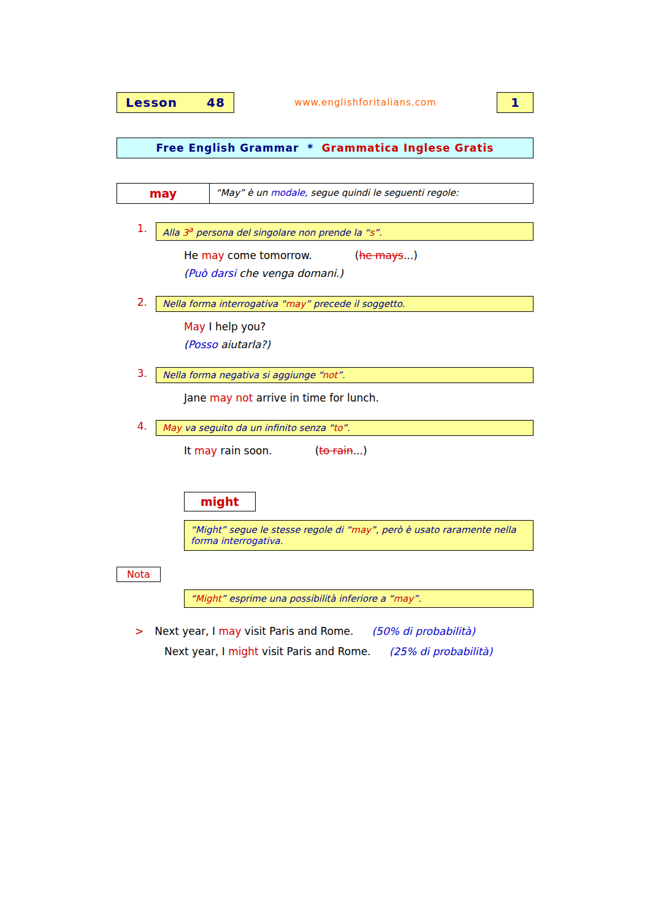Lesson 48
www.englishforitalians.com
1
Free English Grammar * Grammatica Inglese Gratis
may
“May” è un modale, segue quindi le seguenti regole:
1.
Alla 3a persona del singolare non prende la “s”.
He may come tomorrow. (he mays...)
(Può darsi che venga domani.)
2.
Nella forma interrogativa “may” precede il soggetto.
May I help you?
(Posso aiutarla?)
3.
Nella forma negativa si aggiunge “not”.
Jane may not arrive in time for lunch.
4.
May va seguito da un infinito senza “to”.
It may rain soon. (to rain...)
might
“Might” segue le stesse regole di “may”, però è usato raramente nella forma interrogativa.
Nota
“Might” esprime una possibilità inferiore a “may”.
>Next year, I may visit Paris and Rome.(50% di probabilità)
Next year, I might visit Paris and Rome.(25% di probabilità)